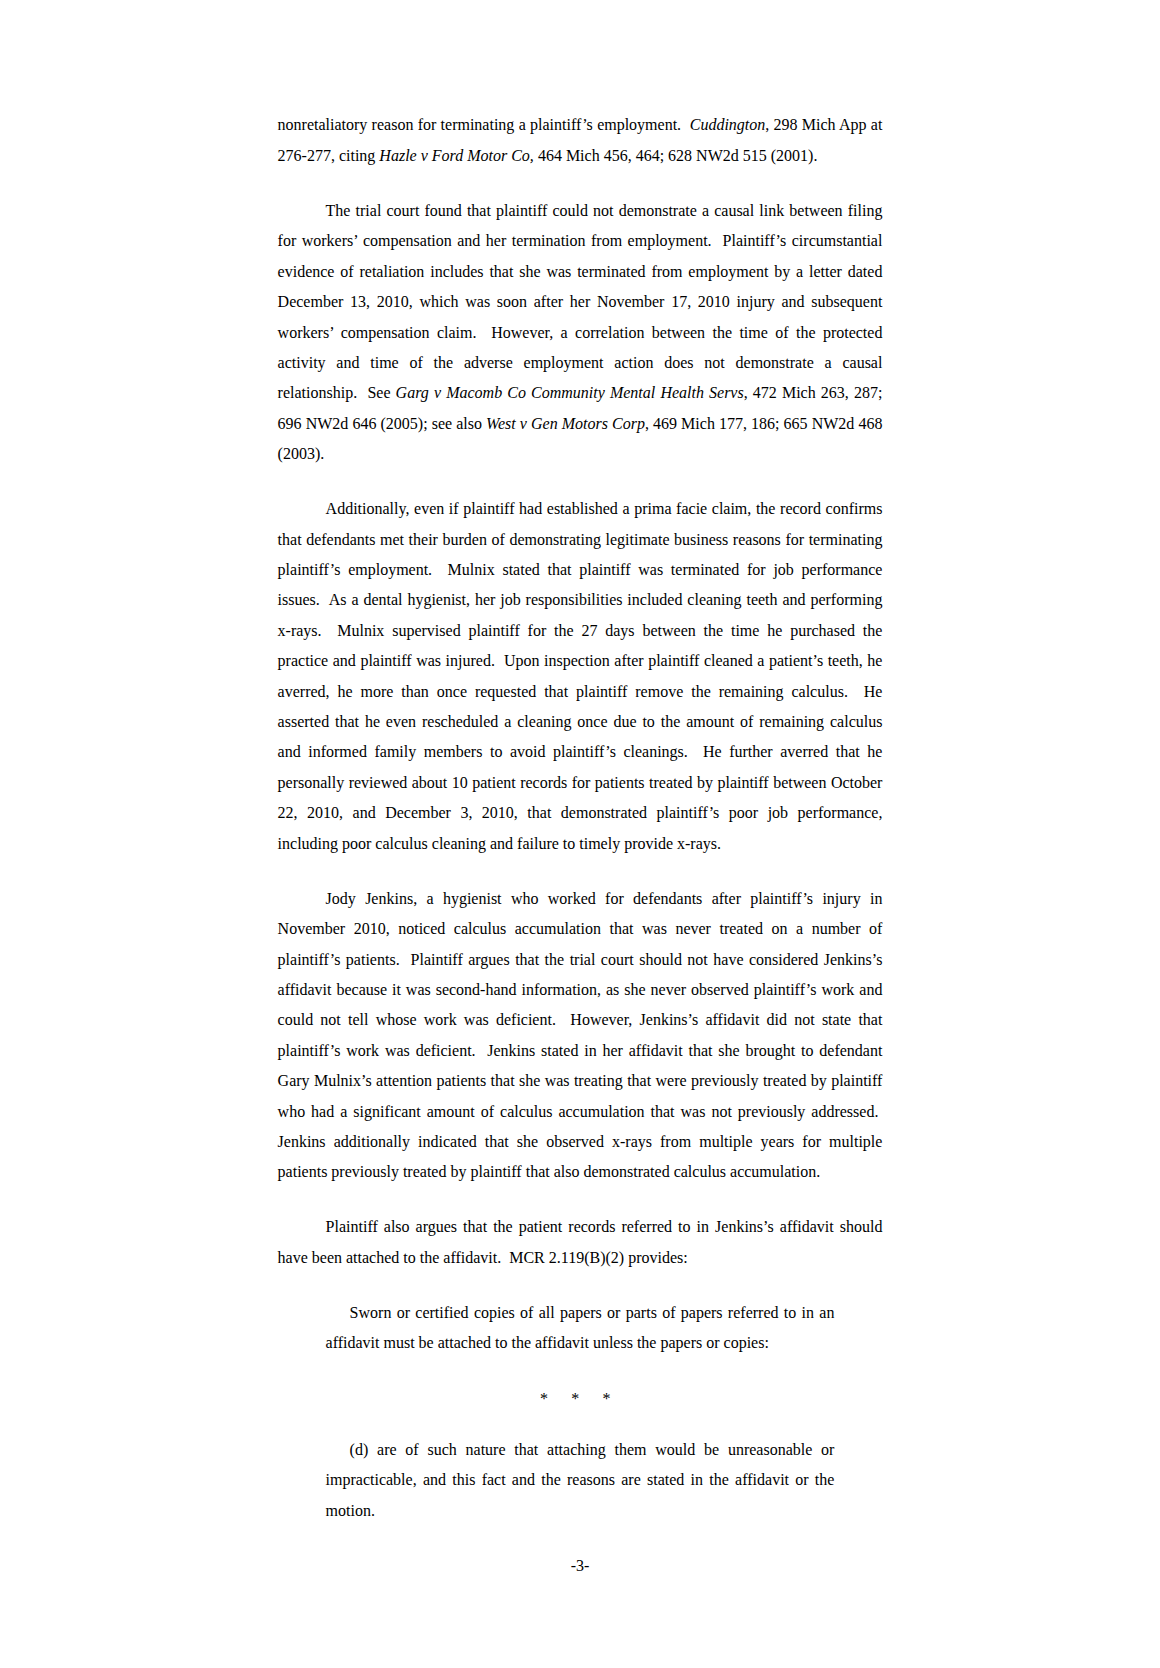nonretaliatory reason for terminating a plaintiff’s employment. Cuddington, 298 Mich App at 276-277, citing Hazle v Ford Motor Co, 464 Mich 456, 464; 628 NW2d 515 (2001).
The trial court found that plaintiff could not demonstrate a causal link between filing for workers’ compensation and her termination from employment. Plaintiff’s circumstantial evidence of retaliation includes that she was terminated from employment by a letter dated December 13, 2010, which was soon after her November 17, 2010 injury and subsequent workers’ compensation claim. However, a correlation between the time of the protected activity and time of the adverse employment action does not demonstrate a causal relationship. See Garg v Macomb Co Community Mental Health Servs, 472 Mich 263, 287; 696 NW2d 646 (2005); see also West v Gen Motors Corp, 469 Mich 177, 186; 665 NW2d 468 (2003).
Additionally, even if plaintiff had established a prima facie claim, the record confirms that defendants met their burden of demonstrating legitimate business reasons for terminating plaintiff’s employment. Mulnix stated that plaintiff was terminated for job performance issues. As a dental hygienist, her job responsibilities included cleaning teeth and performing x-rays. Mulnix supervised plaintiff for the 27 days between the time he purchased the practice and plaintiff was injured. Upon inspection after plaintiff cleaned a patient’s teeth, he averred, he more than once requested that plaintiff remove the remaining calculus. He asserted that he even rescheduled a cleaning once due to the amount of remaining calculus and informed family members to avoid plaintiff’s cleanings. He further averred that he personally reviewed about 10 patient records for patients treated by plaintiff between October 22, 2010, and December 3, 2010, that demonstrated plaintiff’s poor job performance, including poor calculus cleaning and failure to timely provide x-rays.
Jody Jenkins, a hygienist who worked for defendants after plaintiff’s injury in November 2010, noticed calculus accumulation that was never treated on a number of plaintiff’s patients. Plaintiff argues that the trial court should not have considered Jenkins’s affidavit because it was second-hand information, as she never observed plaintiff’s work and could not tell whose work was deficient. However, Jenkins’s affidavit did not state that plaintiff’s work was deficient. Jenkins stated in her affidavit that she brought to defendant Gary Mulnix’s attention patients that she was treating that were previously treated by plaintiff who had a significant amount of calculus accumulation that was not previously addressed. Jenkins additionally indicated that she observed x-rays from multiple years for multiple patients previously treated by plaintiff that also demonstrated calculus accumulation.
Plaintiff also argues that the patient records referred to in Jenkins’s affidavit should have been attached to the affidavit. MCR 2.119(B)(2) provides:
Sworn or certified copies of all papers or parts of papers referred to in an affidavit must be attached to the affidavit unless the papers or copies:
* * *
(d) are of such nature that attaching them would be unreasonable or impracticable, and this fact and the reasons are stated in the affidavit or the motion.
-3-